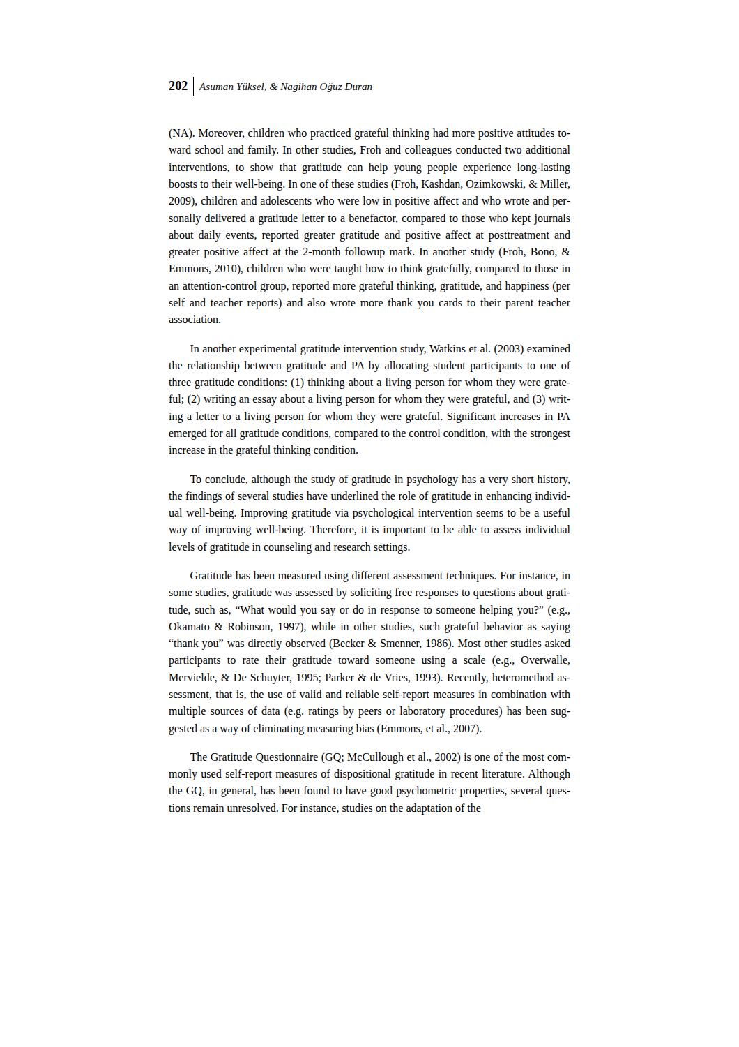202 Asuman Yüksel, & Nagihan Oğuz Duran
(NA). Moreover, children who practiced grateful thinking had more positive attitudes toward school and family. In other studies, Froh and colleagues conducted two additional interventions, to show that gratitude can help young people experience long-lasting boosts to their well-being. In one of these studies (Froh, Kashdan, Ozimkowski, & Miller, 2009), children and adolescents who were low in positive affect and who wrote and personally delivered a gratitude letter to a benefactor, compared to those who kept journals about daily events, reported greater gratitude and positive affect at posttreatment and greater positive affect at the 2-month followup mark. In another study (Froh, Bono, & Emmons, 2010), children who were taught how to think gratefully, compared to those in an attention-control group, reported more grateful thinking, gratitude, and happiness (per self and teacher reports) and also wrote more thank you cards to their parent teacher association.
In another experimental gratitude intervention study, Watkins et al. (2003) examined the relationship between gratitude and PA by allocating student participants to one of three gratitude conditions: (1) thinking about a living person for whom they were grateful; (2) writing an essay about a living person for whom they were grateful, and (3) writing a letter to a living person for whom they were grateful. Significant increases in PA emerged for all gratitude conditions, compared to the control condition, with the strongest increase in the grateful thinking condition.
To conclude, although the study of gratitude in psychology has a very short history, the findings of several studies have underlined the role of gratitude in enhancing individual well-being. Improving gratitude via psychological intervention seems to be a useful way of improving well-being. Therefore, it is important to be able to assess individual levels of gratitude in counseling and research settings.
Gratitude has been measured using different assessment techniques. For instance, in some studies, gratitude was assessed by soliciting free responses to questions about gratitude, such as, “What would you say or do in response to someone helping you?” (e.g., Okamato & Robinson, 1997), while in other studies, such grateful behavior as saying “thank you” was directly observed (Becker & Smenner, 1986). Most other studies asked participants to rate their gratitude toward someone using a scale (e.g., Overwalle, Mervielde, & De Schuyter, 1995; Parker & de Vries, 1993). Recently, heteromethod assessment, that is, the use of valid and reliable self-report measures in combination with multiple sources of data (e.g. ratings by peers or laboratory procedures) has been suggested as a way of eliminating measuring bias (Emmons, et al., 2007).
The Gratitude Questionnaire (GQ; McCullough et al., 2002) is one of the most commonly used self-report measures of dispositional gratitude in recent literature. Although the GQ, in general, has been found to have good psychometric properties, several questions remain unresolved. For instance, studies on the adaptation of the